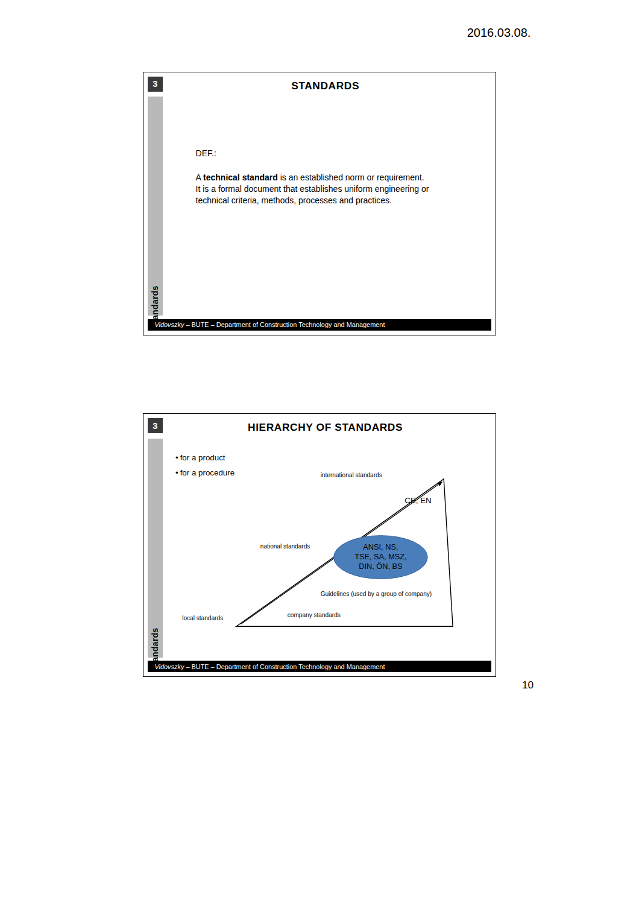2016.03.08.
3
Standards
STANDARDS
DEF.:
A technical standard is an established norm or requirement.
It is a formal document that establishes uniform engineering or technical criteria, methods, processes and practices.
Vidovszky – BUTE – Department of Construction Technology and Management
3
Standards
HIERARCHY OF STANDARDS
for a product
for a procedure
ANSI, NS, TSE, SA, MSZ, DIN, ÖN, BS international standards CE, EN national standards Guidelines (used by a group of company) company standards local standards
Vidovszky – BUTE – Department of Construction Technology and Management
10